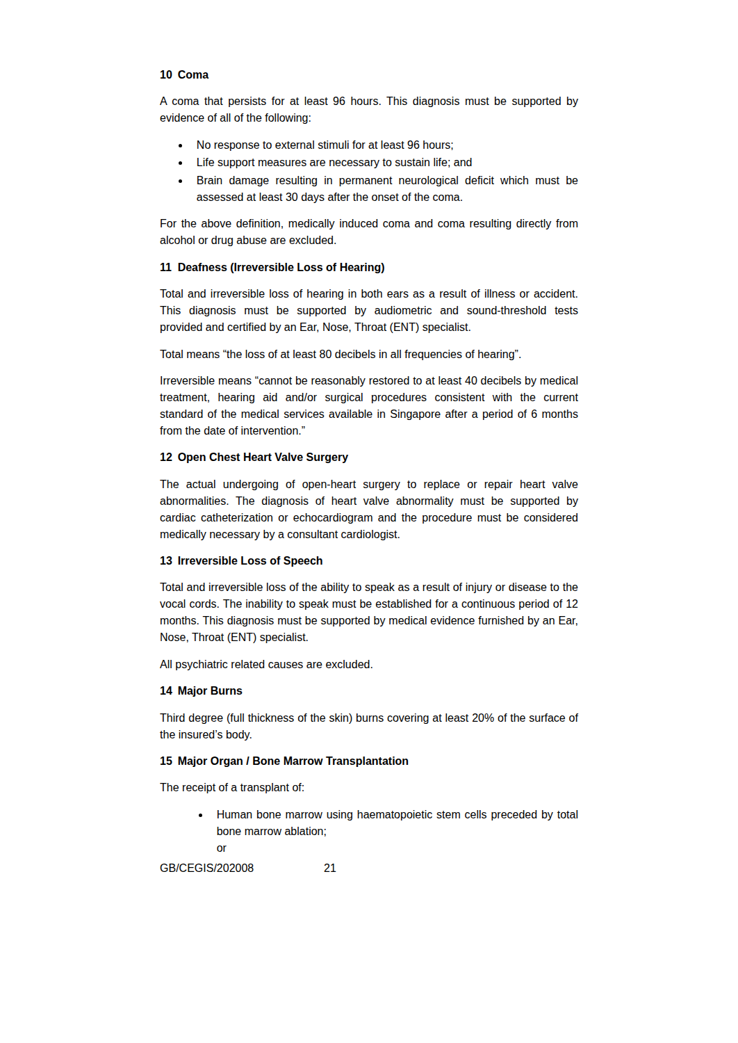10 Coma
A coma that persists for at least 96 hours. This diagnosis must be supported by evidence of all of the following:
No response to external stimuli for at least 96 hours;
Life support measures are necessary to sustain life; and
Brain damage resulting in permanent neurological deficit which must be assessed at least 30 days after the onset of the coma.
For the above definition, medically induced coma and coma resulting directly from alcohol or drug abuse are excluded.
11 Deafness (Irreversible Loss of Hearing)
Total and irreversible loss of hearing in both ears as a result of illness or accident. This diagnosis must be supported by audiometric and sound-threshold tests provided and certified by an Ear, Nose, Throat (ENT) specialist.
Total means “the loss of at least 80 decibels in all frequencies of hearing”.
Irreversible means “cannot be reasonably restored to at least 40 decibels by medical treatment, hearing aid and/or surgical procedures consistent with the current standard of the medical services available in Singapore after a period of 6 months from the date of intervention.”
12 Open Chest Heart Valve Surgery
The actual undergoing of open-heart surgery to replace or repair heart valve abnormalities. The diagnosis of heart valve abnormality must be supported by cardiac catheterization or echocardiogram and the procedure must be considered medically necessary by a consultant cardiologist.
13 Irreversible Loss of Speech
Total and irreversible loss of the ability to speak as a result of injury or disease to the vocal cords. The inability to speak must be established for a continuous period of 12 months. This diagnosis must be supported by medical evidence furnished by an Ear, Nose, Throat (ENT) specialist.
All psychiatric related causes are excluded.
14 Major Burns
Third degree (full thickness of the skin) burns covering at least 20% of the surface of the insured’s body.
15 Major Organ / Bone Marrow Transplantation
The receipt of a transplant of:
Human bone marrow using haematopoietic stem cells preceded by total bone marrow ablation;
or
GB/CEGIS/20200821